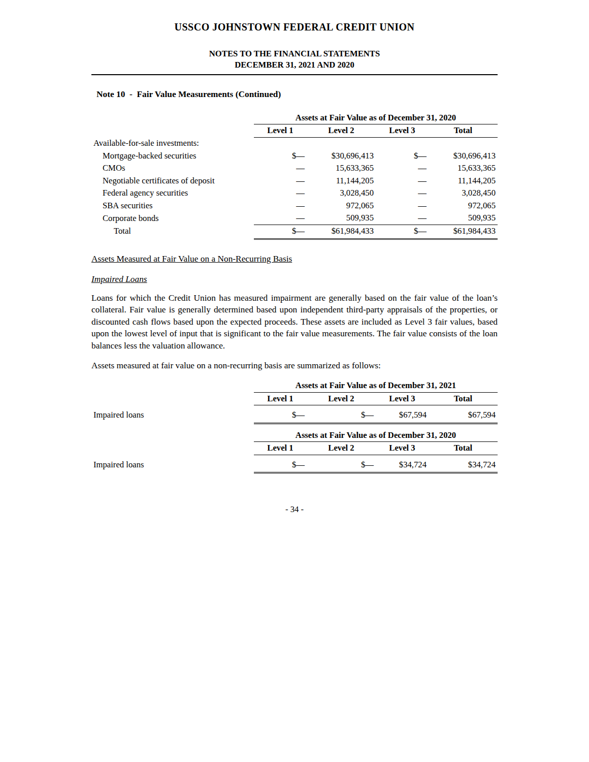USSCO JOHNSTOWN FEDERAL CREDIT UNION
NOTES TO THE FINANCIAL STATEMENTS
DECEMBER 31, 2021 AND 2020
Note 10 - Fair Value Measurements (Continued)
| | Assets at Fair Value as of December 31, 2020 |
| | Level 1 | Level 2 | Level 3 | Total |
| Available-for-sale investments: | | | | |
| Mortgage-backed securities | $— | $30,696,413 | $— | $30,696,413 |
| CMOs | — | 15,633,365 | — | 15,633,365 |
| Negotiable certificates of deposit | — | 11,144,205 | — | 11,144,205 |
| Federal agency securities | — | 3,028,450 | — | 3,028,450 |
| SBA securities | — | 972,065 | — | 972,065 |
| Corporate bonds | — | 509,935 | — | 509,935 |
| Total | $— | $61,984,433 | $— | $61,984,433 |
Assets Measured at Fair Value on a Non-Recurring Basis
Impaired Loans
Loans for which the Credit Union has measured impairment are generally based on the fair value of the loan’s collateral. Fair value is generally determined based upon independent third-party appraisals of the properties, or discounted cash flows based upon the expected proceeds. These assets are included as Level 3 fair values, based upon the lowest level of input that is significant to the fair value measurements. The fair value consists of the loan balances less the valuation allowance.
Assets measured at fair value on a non-recurring basis are summarized as follows:
| | Assets at Fair Value as of December 31, 2021 |
| | Level 1 | Level 2 | Level 3 | Total |
| Impaired loans | $— | $— | $67,594 | $67,594 |
| | Assets at Fair Value as of December 31, 2020 |
| | Level 1 | Level 2 | Level 3 | Total |
| Impaired loans | $— | $— | $34,724 | $34,724 |
- 34 -